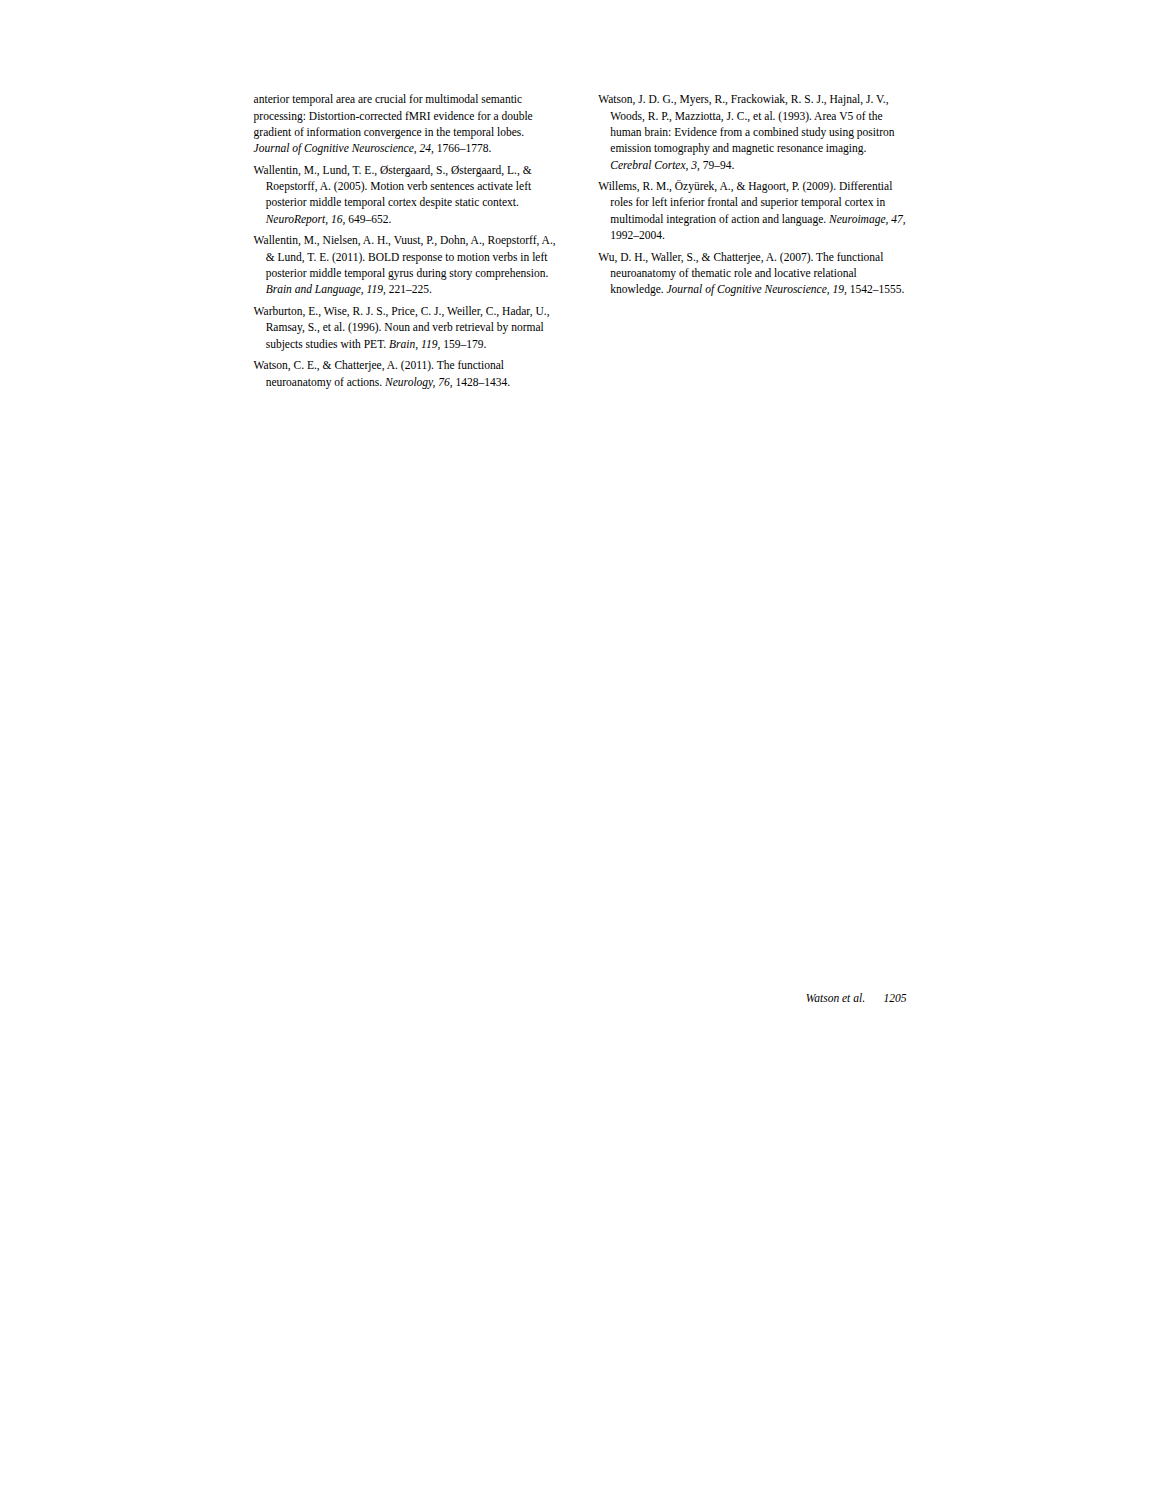anterior temporal area are crucial for multimodal semantic processing: Distortion-corrected fMRI evidence for a double gradient of information convergence in the temporal lobes. Journal of Cognitive Neuroscience, 24, 1766–1778.
Wallentin, M., Lund, T. E., Østergaard, S., Østergaard, L., & Roepstorff, A. (2005). Motion verb sentences activate left posterior middle temporal cortex despite static context. NeuroReport, 16, 649–652.
Wallentin, M., Nielsen, A. H., Vuust, P., Dohn, A., Roepstorff, A., & Lund, T. E. (2011). BOLD response to motion verbs in left posterior middle temporal gyrus during story comprehension. Brain and Language, 119, 221–225.
Warburton, E., Wise, R. J. S., Price, C. J., Weiller, C., Hadar, U., Ramsay, S., et al. (1996). Noun and verb retrieval by normal subjects studies with PET. Brain, 119, 159–179.
Watson, C. E., & Chatterjee, A. (2011). The functional neuroanatomy of actions. Neurology, 76, 1428–1434.
Watson, J. D. G., Myers, R., Frackowiak, R. S. J., Hajnal, J. V., Woods, R. P., Mazziotta, J. C., et al. (1993). Area V5 of the human brain: Evidence from a combined study using positron emission tomography and magnetic resonance imaging. Cerebral Cortex, 3, 79–94.
Willems, R. M., Özyürek, A., & Hagoort, P. (2009). Differential roles for left inferior frontal and superior temporal cortex in multimodal integration of action and language. Neuroimage, 47, 1992–2004.
Wu, D. H., Waller, S., & Chatterjee, A. (2007). The functional neuroanatomy of thematic role and locative relational knowledge. Journal of Cognitive Neuroscience, 19, 1542–1555.
Watson et al.1205